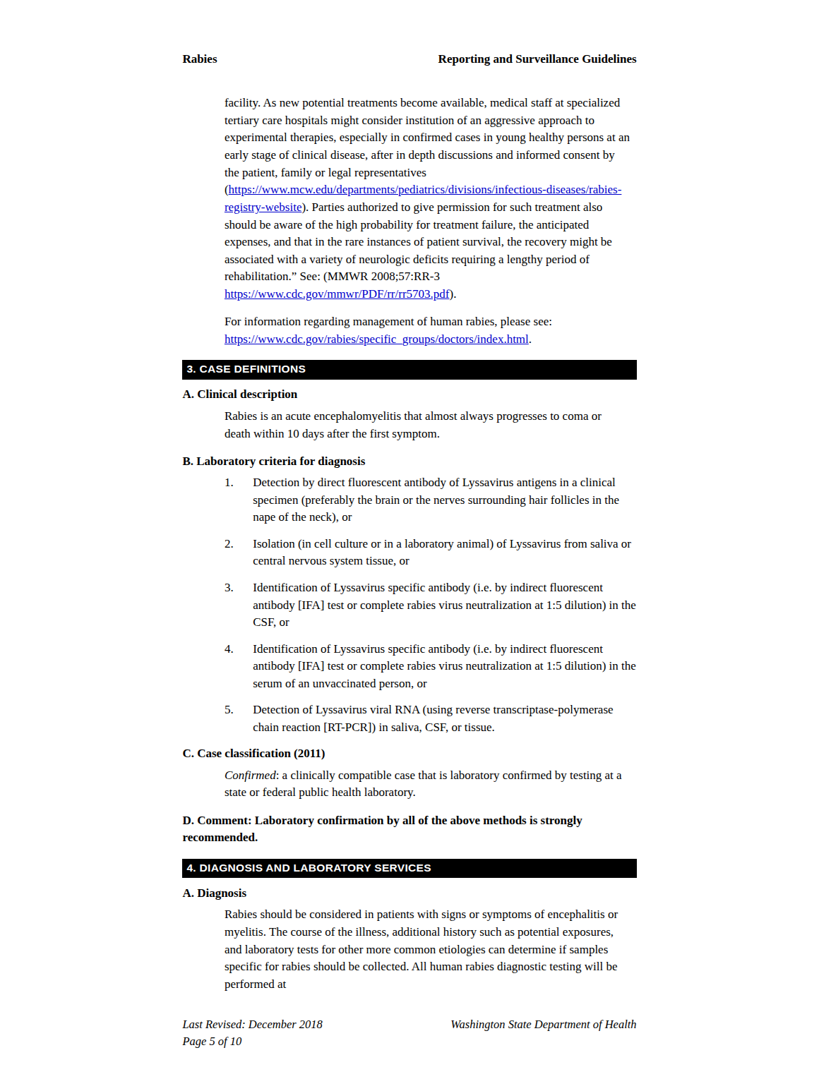Rabies
Reporting and Surveillance Guidelines
facility. As new potential treatments become available, medical staff at specialized tertiary care hospitals might consider institution of an aggressive approach to experimental therapies, especially in confirmed cases in young healthy persons at an early stage of clinical disease, after in depth discussions and informed consent by the patient, family or legal representatives (https://www.mcw.edu/departments/pediatrics/divisions/infectious-diseases/rabies-registry-website). Parties authorized to give permission for such treatment also should be aware of the high probability for treatment failure, the anticipated expenses, and that in the rare instances of patient survival, the recovery might be associated with a variety of neurologic deficits requiring a lengthy period of rehabilitation.” See: (MMWR 2008;57:RR-3 https://www.cdc.gov/mmwr/PDF/rr/rr5703.pdf).
For information regarding management of human rabies, please see: https://www.cdc.gov/rabies/specific_groups/doctors/index.html.
3. CASE DEFINITIONS
A. Clinical description
Rabies is an acute encephalomyelitis that almost always progresses to coma or death within 10 days after the first symptom.
B. Laboratory criteria for diagnosis
Detection by direct fluorescent antibody of Lyssavirus antigens in a clinical specimen (preferably the brain or the nerves surrounding hair follicles in the nape of the neck), or
Isolation (in cell culture or in a laboratory animal) of Lyssavirus from saliva or central nervous system tissue, or
Identification of Lyssavirus specific antibody (i.e. by indirect fluorescent antibody [IFA] test or complete rabies virus neutralization at 1:5 dilution) in the CSF, or
Identification of Lyssavirus specific antibody (i.e. by indirect fluorescent antibody [IFA] test or complete rabies virus neutralization at 1:5 dilution) in the serum of an unvaccinated person, or
Detection of Lyssavirus viral RNA (using reverse transcriptase-polymerase chain reaction [RT-PCR]) in saliva, CSF, or tissue.
C. Case classification (2011)
Confirmed: a clinically compatible case that is laboratory confirmed by testing at a state or federal public health laboratory.
D. Comment: Laboratory confirmation by all of the above methods is strongly recommended.
4. DIAGNOSIS AND LABORATORY SERVICES
A. Diagnosis
Rabies should be considered in patients with signs or symptoms of encephalitis or myelitis. The course of the illness, additional history such as potential exposures, and laboratory tests for other more common etiologies can determine if samples specific for rabies should be collected. All human rabies diagnostic testing will be performed at
Last Revised: December 2018
Page 5 of 10
Washington State Department of Health